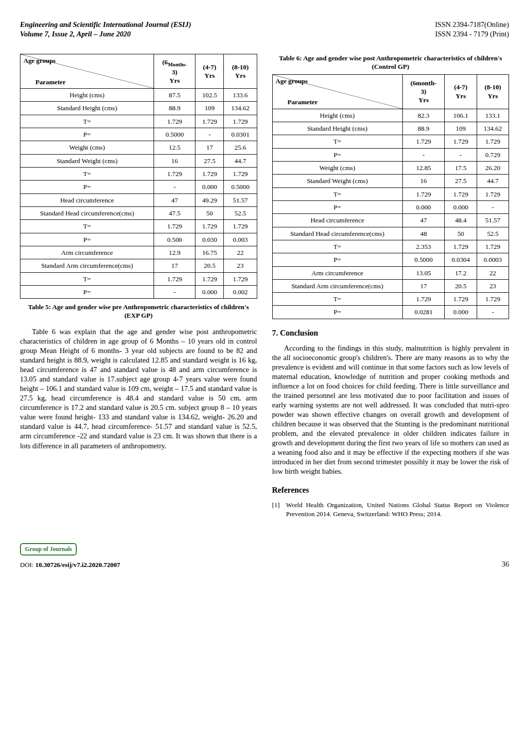Engineering and Scientific International Journal (ESIJ)
Volume 7, Issue 2, April – June 2020
ISSN 2394-7187(Online)
ISSN 2394 - 7179 (Print)
| Age groups Parameter | (6 Months- 3) Yrs | (4-7) Yrs | (8-10) Yrs |
| --- | --- | --- | --- |
| Height (cms) | 87.5 | 102.5 | 133.6 |
| Standard Height (cms) | 88.9 | 109 | 134.62 |
| T= | 1.729 | 1.729 | 1.729 |
| P= | 0.5000 | - | 0.0301 |
| Weight (cms) | 12.5 | 17 | 25.6 |
| Standard Weight (cms) | 16 | 27.5 | 44.7 |
| T= | 1.729 | 1.729 | 1.729 |
| P= | - | 0.000 | 0.5000 |
| Head circumference | 47 | 49.29 | 51.57 |
| Standard Head circumference(cms) | 47.5 | 50 | 52.5 |
| T= | 1.729 | 1.729 | 1.729 |
| P= | 0.500 | 0.030 | 0.003 |
| Arm circumference | 12.9 | 16.75 | 22 |
| Standard Arm circumference(cms) | 17 | 20.5 | 23 |
| T= | 1.729 | 1.729 | 1.729 |
| P= | - | 0.000 | 0.002 |
Table 5: Age and gender wise pre Anthropometric characteristics of children's (EXP GP)
Table 6 was explain that the age and gender wise post anthropometric characteristics of children in age group of 6 Months – 10 years old in control group Mean Height of 6 months- 3 year old subjects are found to be 82 and standard height is 88.9, weight is calculated 12.85 and standard weight is 16 kg, head circumference is 47 and standard value is 48 and arm circumference is 13.05 and standard value is 17.subject age group 4-7 years value were found height – 106.1 and standard value is 109 cm, weight – 17.5 and standard value is 27.5 kg, head circumference is 48.4 and standard value is 50 cm, arm circumference is 17.2 and standard value is 20.5 cm. subject group 8 – 10 years value were found height- 133 and standard value is 134.62, weight- 26.20 and standard value is 44.7, head circumference- 51.57 and standard value is 52.5, arm circumference -22 and standard value is 23 cm. It was shown that there is a lots difference in all parameters of anthropometry.
Table 6: Age and gender wise post Anthropometric characteristics of children's (Control GP)
| Age groups Parameter | (6month- 3) Yrs | (4-7) Yrs | (8-10) Yrs |
| --- | --- | --- | --- |
| Height (cms) | 82.3 | 106.1 | 133.1 |
| Standard Height (cms) | 88.9 | 109 | 134.62 |
| T= | 1.729 | 1.729 | 1.729 |
| P= | - | - | 0.729 |
| Weight (cms) | 12.85 | 17.5 | 26.20 |
| Standard Weight (cms) | 16 | 27.5 | 44.7 |
| T= | 1.729 | 1.729 | 1.729 |
| P= | 0.000 | 0.000 | - |
| Head circumference | 47 | 48.4 | 51.57 |
| Standard Head circumference(cms) | 48 | 50 | 52.5 |
| T= | 2.353 | 1.729 | 1.729 |
| P= | 0.5000 | 0.0304 | 0.0003 |
| Arm circumference | 13.05 | 17.2 | 22 |
| Standard Arm circumference(cms) | 17 | 20.5 | 23 |
| T= | 1.729 | 1.729 | 1.729 |
| P= | 0.0281 | 0.000 | - |
7. Conclusion
According to the findings in this study, malnutrition is highly prevalent in the all socioeconomic group's children's. There are many reasons as to why the prevalence is evident and will continue in that some factors such as low levels of maternal education, knowledge of nutrition and proper cooking methods and influence a lot on food choices for child feeding. There is little surveillance and the trained personnel are less motivated due to poor facilitation and issues of early warning systems are not well addressed. It was concluded that nutri-spro powder was shown effective changes on overall growth and development of children because it was observed that the Stunting is the predominant nutritional problem, and the elevated prevalence in older children indicates failure in growth and development during the first two years of life so mothers can used as a weaning food also and it may be effective if the expecting mothers if she was introduced in her diet from second trimester possibly it may be lower the risk of low birth weight babies.
References
[1] World Health Organization, United Nations Global Status Report on Violence Prevention 2014. Geneva, Switzerland: WHO Press; 2014.
Group of Journals
DOI: 10.30726/esij/v7.i2.2020.72007
36